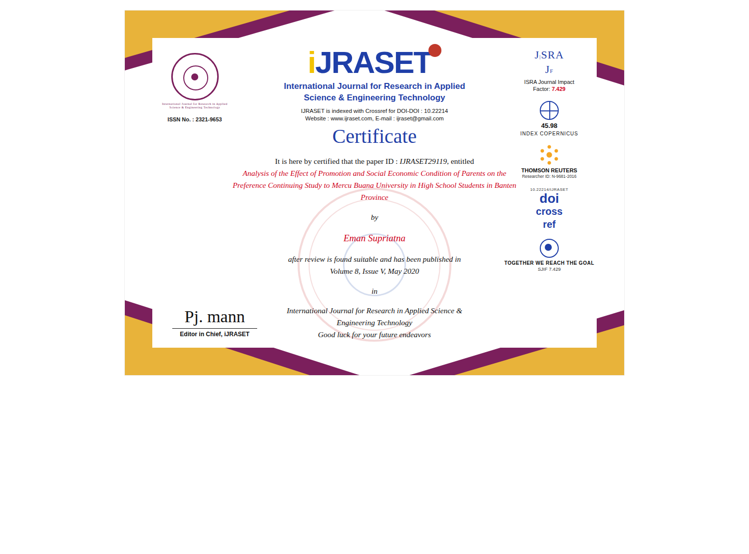International Journal for Research in Applied Science & Engineering Technology
ISSN No. : 2321-9653
J|SRA
JF
ISRA Journal Impact
Factor: 7.429
45.98
INDEX COPERNICUS
THOMSON REUTERS
Researcher ID: N-9681-2016
10.22214/IJRASET
doi
cross
ref
TOGETHER WE REACH THE GOAL
SJIF 7.429
iJRASET
International Journal for Research in Applied
Science & Engineering Technology
IJRASET is indexed with Crossref for DOI-DOI : 10.22214
Website : www.ijraset.com, E-mail : ijraset@gmail.com
Certificate
It is here by certified that the paper ID : IJRASET29119, entitled
Analysis of the Effect of Promotion and Social Economic Condition of Parents on the Preference Continuing Study to Mercu Buana University in High School Students in Banten Province
by
Eman Supriatna
after review is found suitable and has been published in
Volume 8, Issue V, May 2020
in
International Journal for Research in Applied Science &
Engineering Technology
Good luck for your future endeavors
Pj. mann
Editor in Chief, iJRASET